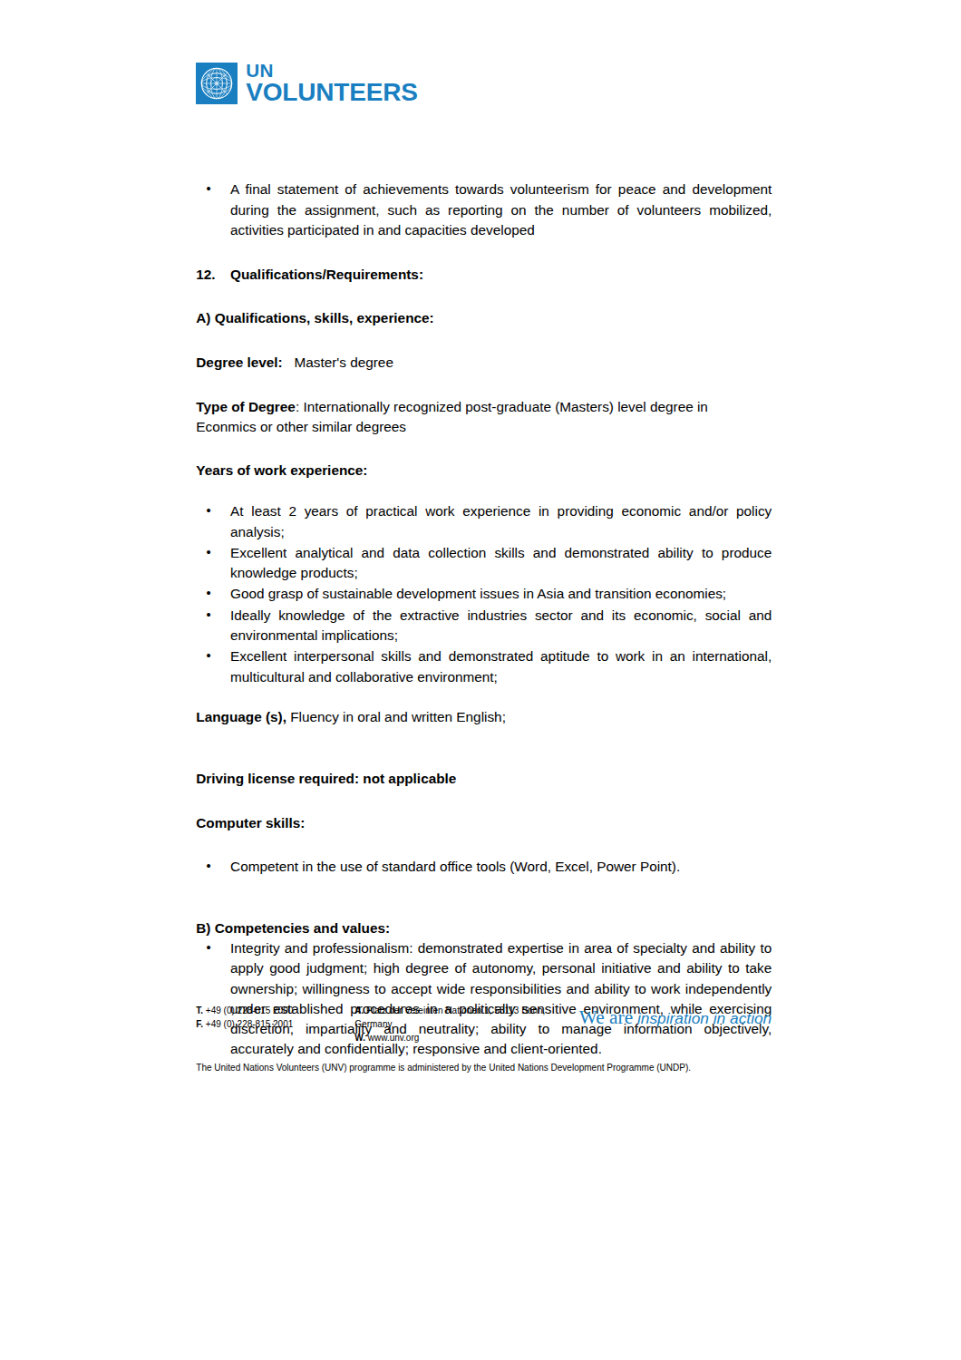UN VOLUNTEERS
A final statement of achievements towards volunteerism for peace and development during the assignment, such as reporting on the number of volunteers mobilized, activities participated in and capacities developed
12. Qualifications/Requirements:
A) Qualifications, skills, experience:
Degree level: Master's degree
Type of Degree: Internationally recognized post-graduate (Masters) level degree in
Econmics or other similar degrees
Years of work experience:
At least 2 years of practical work experience in providing economic and/or policy analysis;
Excellent analytical and data collection skills and demonstrated ability to produce knowledge products;
Good grasp of sustainable development issues in Asia and transition economies;
Ideally knowledge of the extractive industries sector and its economic, social and environmental implications;
Excellent interpersonal skills and demonstrated aptitude to work in an international, multicultural and collaborative environment;
Language (s), Fluency in oral and written English;
Driving license required: not applicable
Computer skills:
Competent in the use of standard office tools (Word, Excel, Power Point).
B) Competencies and values:
Integrity and professionalism: demonstrated expertise in area of specialty and ability to apply good judgment; high degree of autonomy, personal initiative and ability to take ownership; willingness to accept wide responsibilities and ability to work independently under established procedures in a politically sensitive environment, while exercising discretion, impartiality and neutrality; ability to manage information objectively, accurately and confidentially; responsive and client-oriented.
T. +49 (0) 228-815 2000
F. +49 (0) 228-815 2001
A. Platz der Vereinten Nationen 1, 53113 Bonn, Germany
W. www.unv.org
We are inspiration in action
The United Nations Volunteers (UNV) programme is administered by the United Nations Development Programme (UNDP).